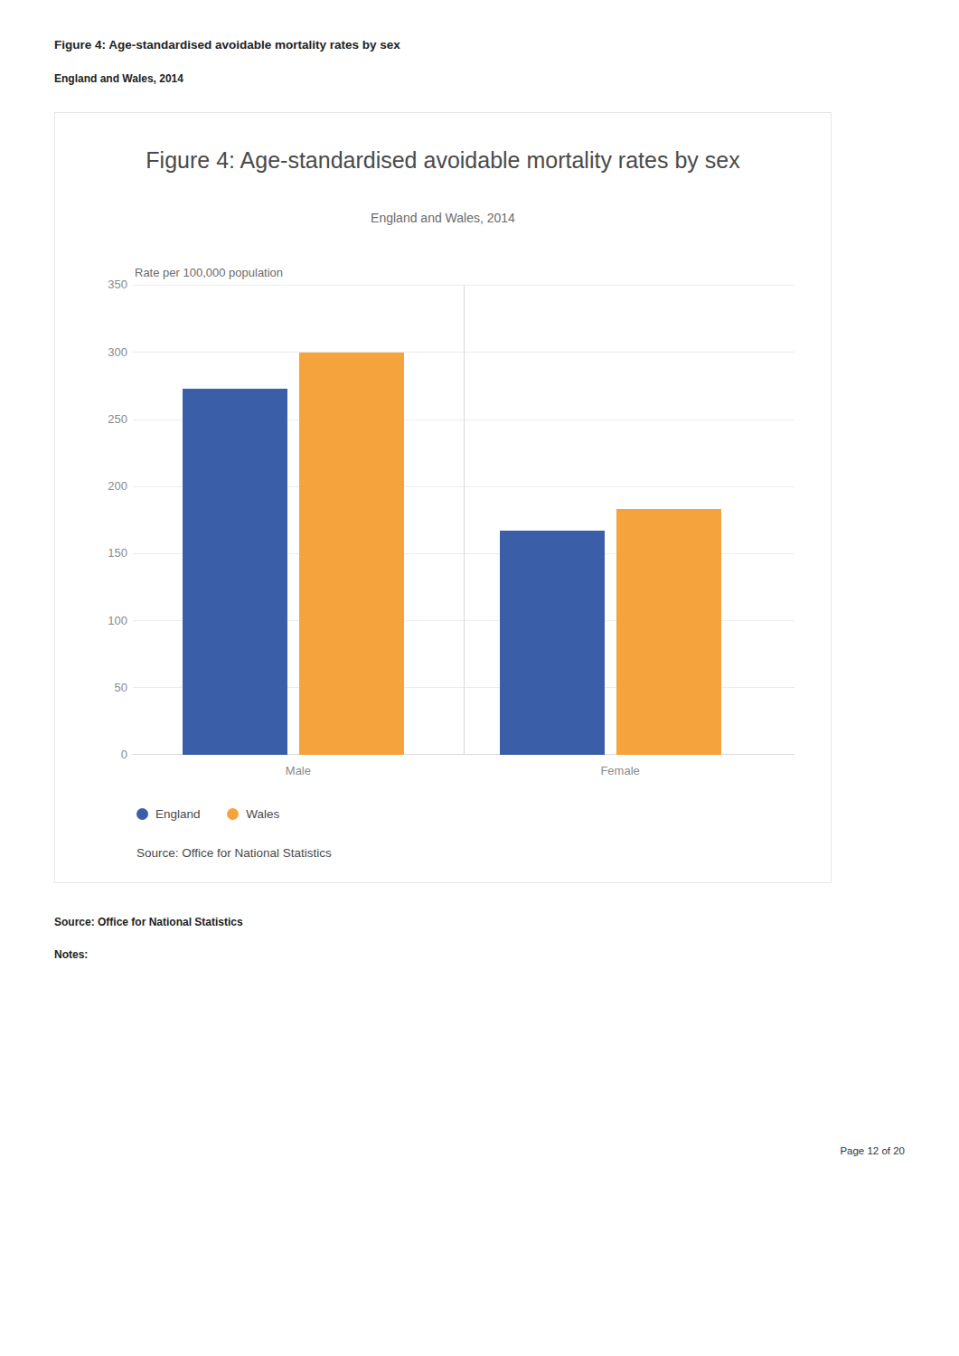Figure 4: Age-standardised avoidable mortality rates by sex
England and Wales, 2014
Figure 4: Age-standardised avoidable mortality rates by sex
England and Wales, 2014
Rate per 100,000 population
350 300 250 200 150 100 50 0
Male Female
England Wales
Source: Office for National Statistics
Source: Office for National Statistics
Notes:
Page 12 of 20